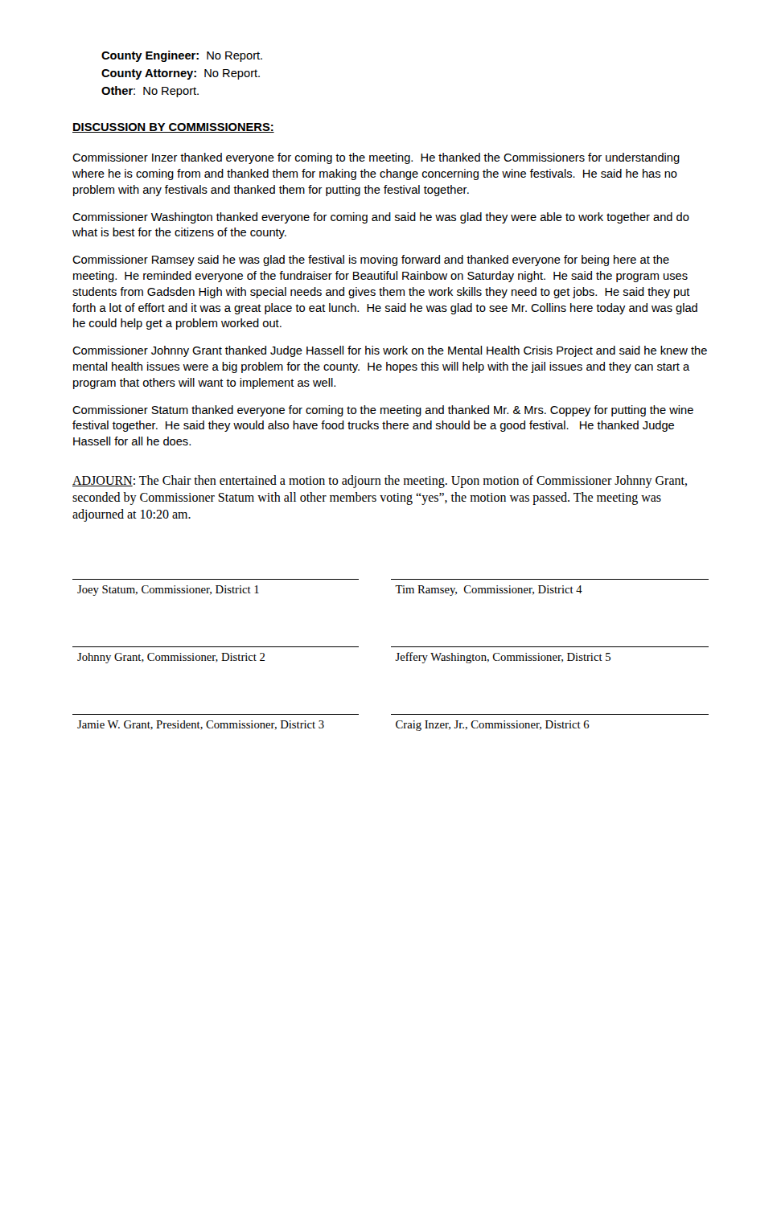County Engineer: No Report.
County Attorney: No Report.
Other: No Report.
DISCUSSION BY COMMISSIONERS:
Commissioner Inzer thanked everyone for coming to the meeting. He thanked the Commissioners for understanding where he is coming from and thanked them for making the change concerning the wine festivals. He said he has no problem with any festivals and thanked them for putting the festival together.
Commissioner Washington thanked everyone for coming and said he was glad they were able to work together and do what is best for the citizens of the county.
Commissioner Ramsey said he was glad the festival is moving forward and thanked everyone for being here at the meeting. He reminded everyone of the fundraiser for Beautiful Rainbow on Saturday night. He said the program uses students from Gadsden High with special needs and gives them the work skills they need to get jobs. He said they put forth a lot of effort and it was a great place to eat lunch. He said he was glad to see Mr. Collins here today and was glad he could help get a problem worked out.
Commissioner Johnny Grant thanked Judge Hassell for his work on the Mental Health Crisis Project and said he knew the mental health issues were a big problem for the county. He hopes this will help with the jail issues and they can start a program that others will want to implement as well.
Commissioner Statum thanked everyone for coming to the meeting and thanked Mr. & Mrs. Coppey for putting the wine festival together. He said they would also have food trucks there and should be a good festival. He thanked Judge Hassell for all he does.
ADJOURN: The Chair then entertained a motion to adjourn the meeting. Upon motion of Commissioner Johnny Grant, seconded by Commissioner Statum with all other members voting “yes”, the motion was passed. The meeting was adjourned at 10:20 am.
| Joey Statum, Commissioner, District 1 | Tim Ramsey, Commissioner, District 4 |
| Johnny Grant, Commissioner, District 2 | Jeffery Washington, Commissioner, District 5 |
| Jamie W. Grant, President, Commissioner, District 3 | Craig Inzer, Jr., Commissioner, District 6 |